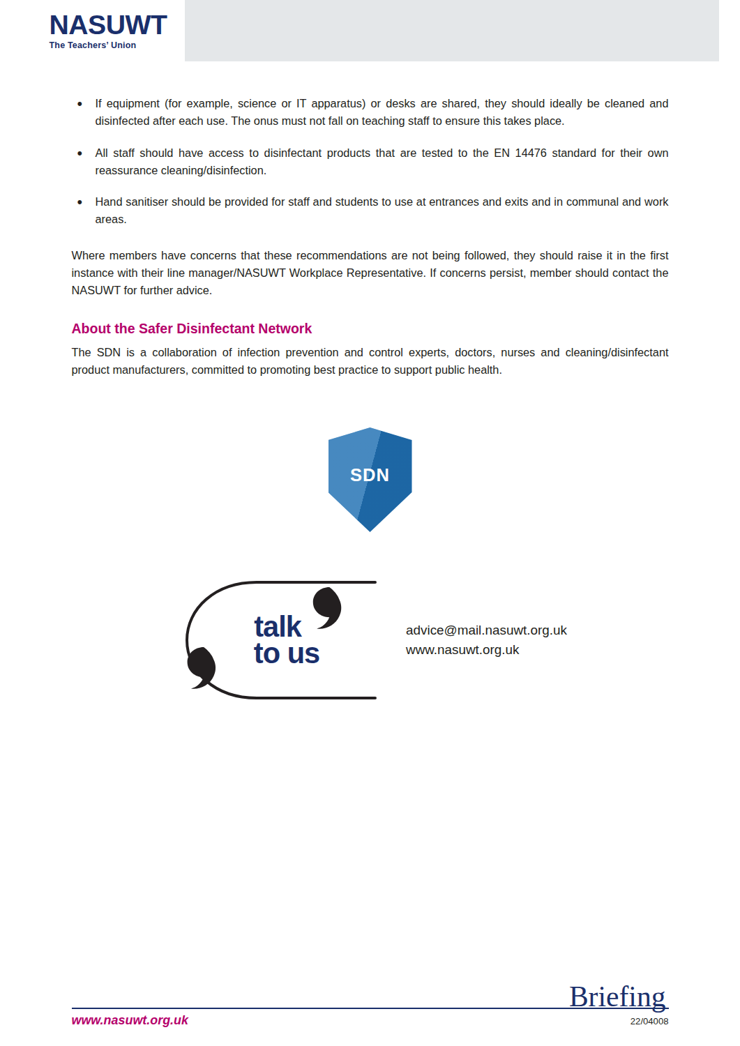NASUWT The Teachers’ Union
If equipment (for example, science or IT apparatus) or desks are shared, they should ideally be cleaned and disinfected after each use. The onus must not fall on teaching staff to ensure this takes place.
All staff should have access to disinfectant products that are tested to the EN 14476 standard for their own reassurance cleaning/disinfection.
Hand sanitiser should be provided for staff and students to use at entrances and exits and in communal and work areas.
Where members have concerns that these recommendations are not being followed, they should raise it in the first instance with their line manager/NASUWT Workplace Representative. If concerns persist, member should contact the NASUWT for further advice.
About the Safer Disinfectant Network
The SDN is a collaboration of infection prevention and control experts, doctors, nurses and cleaning/disinfectant product manufacturers, committed to promoting best practice to support public health.
SDN
talk to us
advice@mail.nasuwt.org.uk
www.nasuwt.org.uk
Briefing
www.nasuwt.org.uk 22/04008